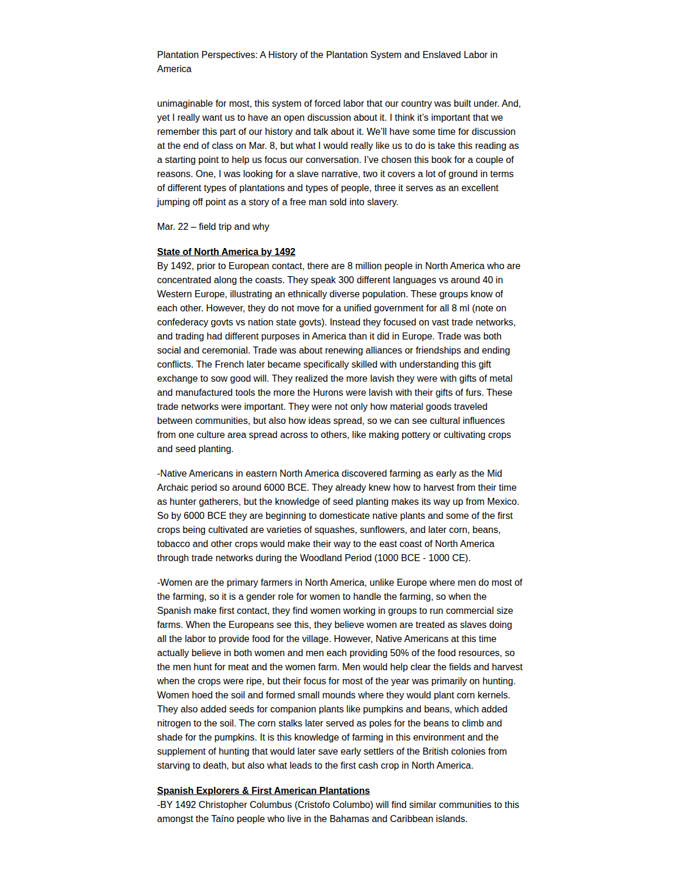Plantation Perspectives: A History of the Plantation System and Enslaved Labor in America
unimaginable for most, this system of forced labor that our country was built under. And, yet I really want us to have an open discussion about it. I think it’s important that we remember this part of our history and talk about it. We’ll have some time for discussion at the end of class on Mar. 8, but what I would really like us to do is take this reading as a starting point to help us focus our conversation. I’ve chosen this book for a couple of reasons. One, I was looking for a slave narrative, two it covers a lot of ground in terms of different types of plantations and types of people, three it serves as an excellent jumping off point as a story of a free man sold into slavery.
Mar. 22 – field trip and why
State of North America by 1492
By 1492, prior to European contact, there are 8 million people in North America who are concentrated along the coasts. They speak 300 different languages vs around 40 in Western Europe, illustrating an ethnically diverse population. These groups know of each other. However, they do not move for a unified government for all 8 ml (note on confederacy govts vs nation state govts). Instead they focused on vast trade networks, and trading had different purposes in America than it did in Europe. Trade was both social and ceremonial. Trade was about renewing alliances or friendships and ending conflicts. The French later became specifically skilled with understanding this gift exchange to sow good will. They realized the more lavish they were with gifts of metal and manufactured tools the more the Hurons were lavish with their gifts of furs. These trade networks were important. They were not only how material goods traveled between communities, but also how ideas spread, so we can see cultural influences from one culture area spread across to others, like making pottery or cultivating crops and seed planting.
-Native Americans in eastern North America discovered farming as early as the Mid Archaic period so around 6000 BCE. They already knew how to harvest from their time as hunter gatherers, but the knowledge of seed planting makes its way up from Mexico. So by 6000 BCE they are beginning to domesticate native plants and some of the first crops being cultivated are varieties of squashes, sunflowers, and later corn, beans, tobacco and other crops would make their way to the east coast of North America through trade networks during the Woodland Period (1000 BCE - 1000 CE).
-Women are the primary farmers in North America, unlike Europe where men do most of the farming, so it is a gender role for women to handle the farming, so when the Spanish make first contact, they find women working in groups to run commercial size farms. When the Europeans see this, they believe women are treated as slaves doing all the labor to provide food for the village. However, Native Americans at this time actually believe in both women and men each providing 50% of the food resources, so the men hunt for meat and the women farm. Men would help clear the fields and harvest when the crops were ripe, but their focus for most of the year was primarily on hunting. Women hoed the soil and formed small mounds where they would plant corn kernels. They also added seeds for companion plants like pumpkins and beans, which added nitrogen to the soil. The corn stalks later served as poles for the beans to climb and shade for the pumpkins. It is this knowledge of farming in this environment and the supplement of hunting that would later save early settlers of the British colonies from starving to death, but also what leads to the first cash crop in North America.
Spanish Explorers & First American Plantations
-BY 1492 Christopher Columbus (Cristofo Columbo) will find similar communities to this amongst the Taíno people who live in the Bahamas and Caribbean islands.